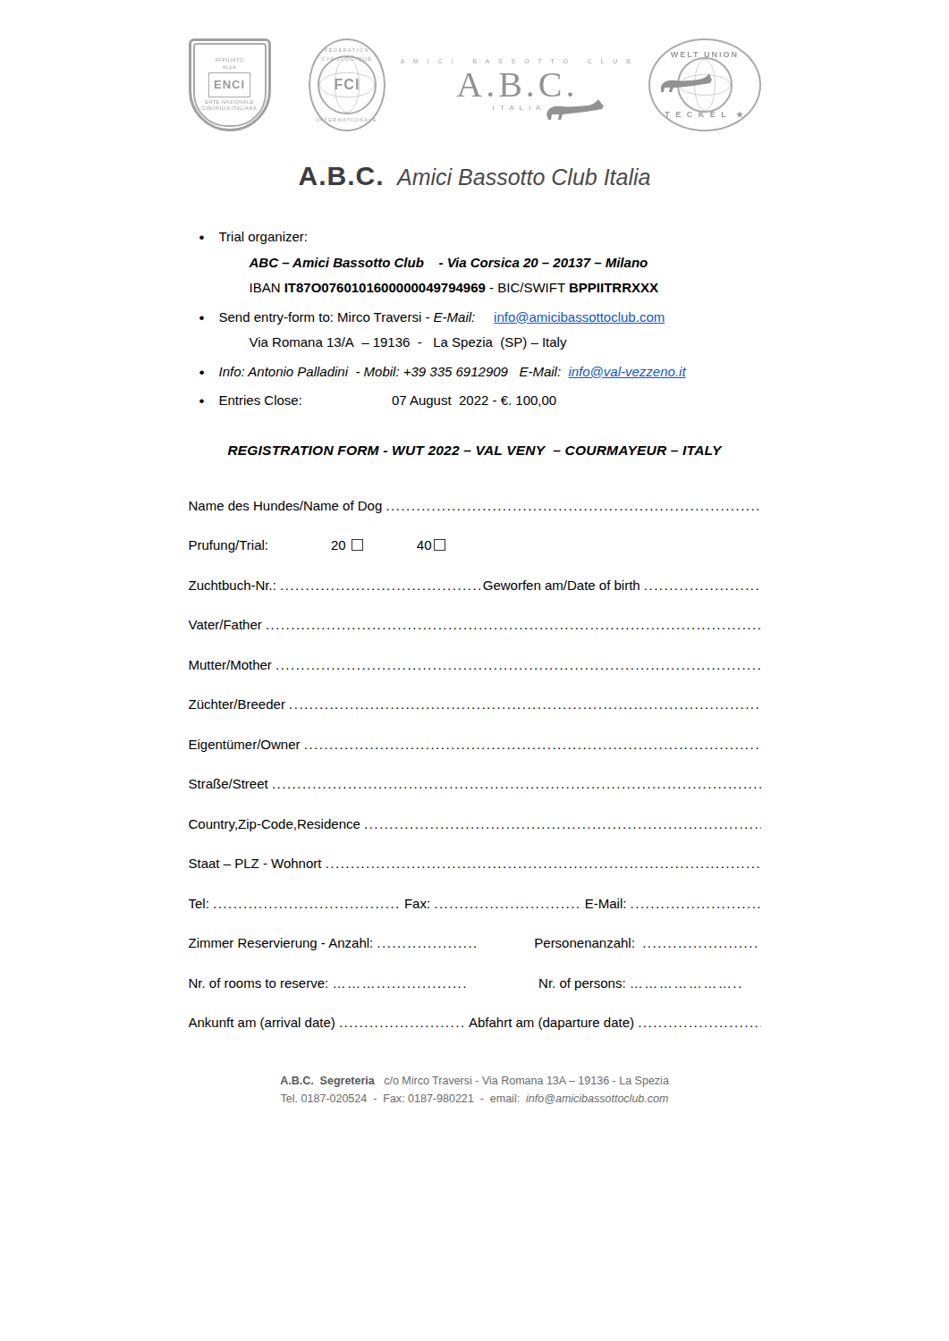I T A L I A
A.B.C.
F C I E N C I
AFFILIATO
ALLA
ENCI
ENTE NAZIONALE
CINOFILIA ITALIANA
FÉDÉRATION CYNOLOGIQUE
FCI
INTERNATIONALE
A M I C I B A S S O T T O C L U B
A.B.C.
I T A L I A
WELT UNION
T E C K E L ★
A.B.C. Amici Bassotto Club Italia
Trial organizer: ABC – Amici Bassotto Club - Via Corsica 20 – 20137 – Milano IBAN IT87O0760101600000049794969 - BIC/SWIFT BPPIITRRXXX
Send entry-form to: Mirco Traversi - E-Mail: info@amicibassottoclub.com Via Romana 13/A – 19136 - La Spezia (SP) – Italy
Info: Antonio Palladini - Mobil: +39 335 6912909 E-Mail: info@val-vezzeno.it
Entries Close: 07 August 2022 - €. 100,00
REGISTRATION FORM - WUT 2022 – VAL VENY – COURMAYEUR – ITALY
Name des Hundes/Name of Dog .........................................................................................
Prufung/Trial: 20 40
Zuchtbuch-Nr.: ........................................ Geworfen am/Date of birth ....................................
Vater/Father .....................................................................................................................
Mutter/Mother ...................................................................................................................
Züchter/Breeder ................................................................................................................
Eigentümer/Owner ..............................................................................................................
Straße/Street .....................................................................................................................
Country,Zip-Code,Residence ...............................................................................................
Staat – PLZ - Wohnort .......................................................................................................
Tel: ..................................... Fax: ............................. E-Mail: .............................................
Zimmer Reservierung - Anzahl: .................... Personenanzahl: .......................
Nr. of rooms to reserve: ……….................. Nr. of persons: …………………..
Ankunft am (arrival date) ......................... Abfahrt am (daparture date) ...........................
A.B.C. Segreteria c/o Mirco Traversi - Via Romana 13A – 19136 - La Spezia
Tel. 0187-020524 - Fax: 0187-980221 - email: info@amicibassottoclub.com